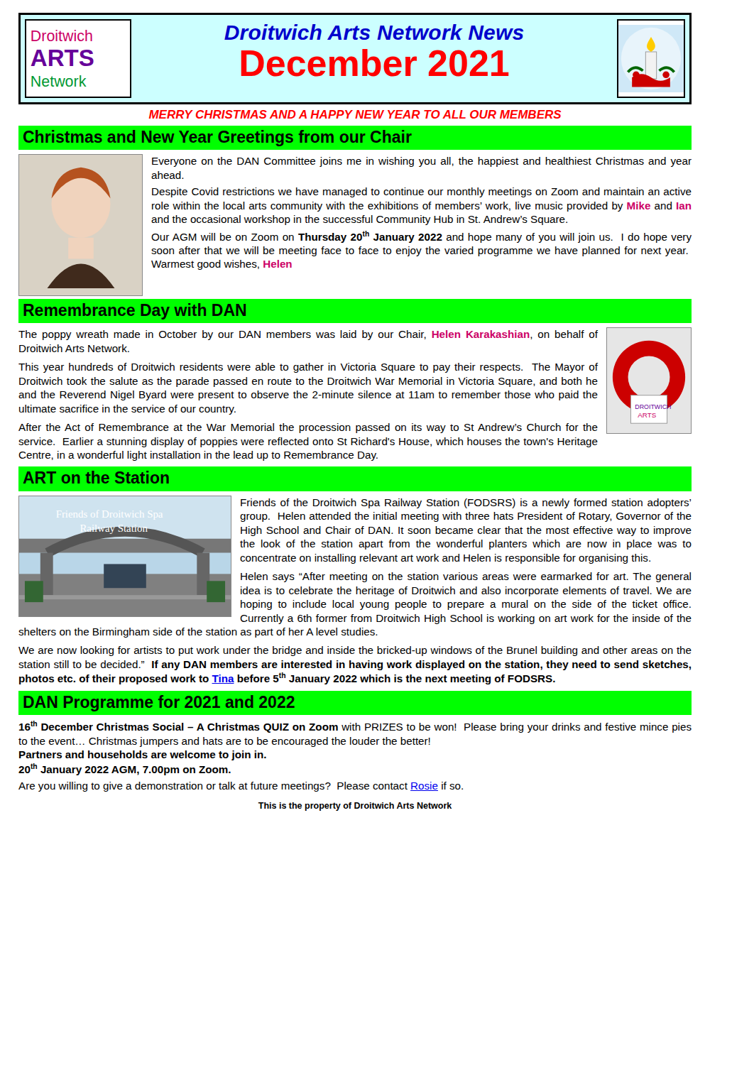Droitwich Arts Network News
December 2021
MERRY CHRISTMAS AND A HAPPY NEW YEAR TO ALL OUR MEMBERS
Christmas and New Year Greetings from our Chair
Everyone on the DAN Committee joins me in wishing you all, the happiest and healthiest Christmas and year ahead.
Despite Covid restrictions we have managed to continue our monthly meetings on Zoom and maintain an active role within the local arts community with the exhibitions of members’ work, live music provided by Mike and Ian and the occasional workshop in the successful Community Hub in St. Andrew’s Square.
Our AGM will be on Zoom on Thursday 20th January 2022 and hope many of you will join us. I do hope very soon after that we will be meeting face to face to enjoy the varied programme we have planned for next year. Warmest good wishes, Helen
Remembrance Day with DAN
The poppy wreath made in October by our DAN members was laid by our Chair, Helen Karakashian, on behalf of Droitwich Arts Network.
This year hundreds of Droitwich residents were able to gather in Victoria Square to pay their respects. The Mayor of Droitwich took the salute as the parade passed en route to the Droitwich War Memorial in Victoria Square, and both he and the Reverend Nigel Byard were present to observe the 2-minute silence at 11am to remember those who paid the ultimate sacrifice in the service of our country.
After the Act of Remembrance at the War Memorial the procession passed on its way to St Andrew’s Church for the service. Earlier a stunning display of poppies were reflected onto St Richard's House, which houses the town's Heritage Centre, in a wonderful light installation in the lead up to Remembrance Day.
ART on the Station
Friends of the Droitwich Spa Railway Station (FODSRS) is a newly formed station adopters’ group. Helen attended the initial meeting with three hats President of Rotary, Governor of the High School and Chair of DAN. It soon became clear that the most effective way to improve the look of the station apart from the wonderful planters which are now in place was to concentrate on installing relevant art work and Helen is responsible for organising this.
Helen says “After meeting on the station various areas were earmarked for art. The general idea is to celebrate the heritage of Droitwich and also incorporate elements of travel. We are hoping to include local young people to prepare a mural on the side of the ticket office. Currently a 6th former from Droitwich High School is working on art work for the inside of the shelters on the Birmingham side of the station as part of her A level studies.
We are now looking for artists to put work under the bridge and inside the bricked-up windows of the Brunel building and other areas on the station still to be decided.” If any DAN members are interested in having work displayed on the station, they need to send sketches, photos etc. of their proposed work to Tina before 5th January 2022 which is the next meeting of FODSRS.
DAN Programme for 2021 and 2022
16th December Christmas Social – A Christmas QUIZ on Zoom with PRIZES to be won! Please bring your drinks and festive mince pies to the event… Christmas jumpers and hats are to be encouraged the louder the better!
Partners and households are welcome to join in.
20th January 2022 AGM, 7.00pm on Zoom.
Are you willing to give a demonstration or talk at future meetings? Please contact Rosie if so.
This is the property of Droitwich Arts Network